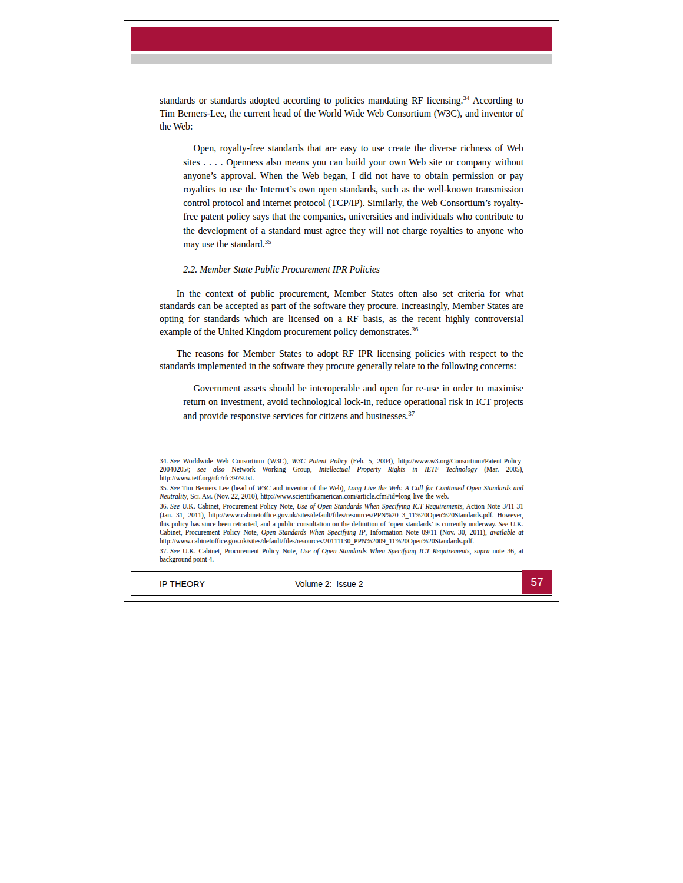standards or standards adopted according to policies mandating RF licensing.34 According to Tim Berners-Lee, the current head of the World Wide Web Consortium (W3C), and inventor of the Web:
Open, royalty-free standards that are easy to use create the diverse richness of Web sites . . . . Openness also means you can build your own Web site or company without anyone’s approval. When the Web began, I did not have to obtain permission or pay royalties to use the Internet’s own open standards, such as the well-known transmission control protocol and internet protocol (TCP/IP). Similarly, the Web Consortium’s royalty-free patent policy says that the companies, universities and individuals who contribute to the development of a standard must agree they will not charge royalties to anyone who may use the standard.35
2.2. Member State Public Procurement IPR Policies
In the context of public procurement, Member States often also set criteria for what standards can be accepted as part of the software they procure. Increasingly, Member States are opting for standards which are licensed on a RF basis, as the recent highly controversial example of the United Kingdom procurement policy demonstrates.36
The reasons for Member States to adopt RF IPR licensing policies with respect to the standards implemented in the software they procure generally relate to the following concerns:
Government assets should be interoperable and open for re-use in order to maximise return on investment, avoid technological lock-in, reduce operational risk in ICT projects and provide responsive services for citizens and businesses.37
34. See Worldwide Web Consortium (W3C), W3C Patent Policy (Feb. 5, 2004), http://www.w3.org/Consortium/Patent-Policy-20040205/; see also Network Working Group, Intellectual Property Rights in IETF Technology (Mar. 2005), http://www.ietf.org/rfc/rfc3979.txt.
35. See Tim Berners-Lee (head of W3C and inventor of the Web), Long Live the Web: A Call for Continued Open Standards and Neutrality, Sci. Am. (Nov. 22, 2010), http://www.scientificamerican.com/article.cfm?id=long-live-the-web.
36. See U.K. Cabinet, Procurement Policy Note, Use of Open Standards When Specifying ICT Requirements, Action Note 3/11 31 (Jan. 31, 2011), http://www.cabinetoffice.gov.uk/sites/default/files/resources/PPN%20 3_11%20Open%20Standards.pdf. However, this policy has since been retracted, and a public consultation on the definition of ‘open standards’ is currently underway. See U.K. Cabinet, Procurement Policy Note, Open Standards When Specifying IP, Information Note 09/11 (Nov. 30, 2011), available at http://www.cabinetoffice.gov.uk/sites/default/files/resources/20111130_PPN%2009_11%20Open%20Standards.pdf.
37. See U.K. Cabinet, Procurement Policy Note, Use of Open Standards When Specifying ICT Requirements, supra note 36, at background point 4.
IP THEORY
Volume 2: Issue 2
57